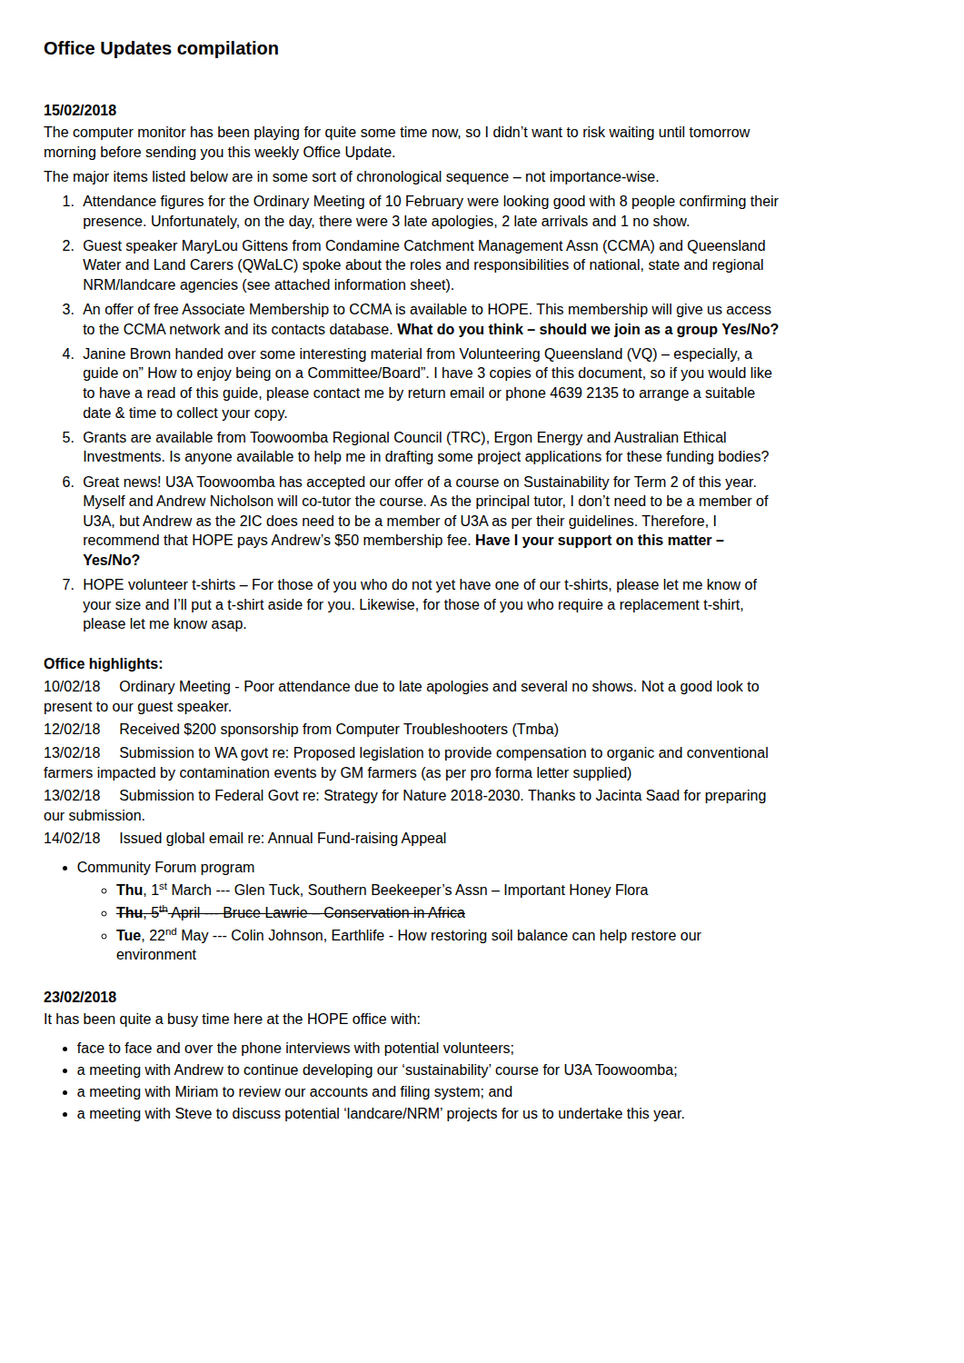Office Updates compilation
15/02/2018
The computer monitor has been playing for quite some time now, so I didn’t want to risk waiting until tomorrow morning before sending you this weekly Office Update.
The major items listed below are in some sort of chronological sequence – not importance-wise.
Attendance figures for the Ordinary Meeting of 10 February were looking good with 8 people confirming their presence. Unfortunately, on the day, there were 3 late apologies, 2 late arrivals and 1 no show.
Guest speaker MaryLou Gittens from Condamine Catchment Management Assn (CCMA) and Queensland Water and Land Carers (QWaLC) spoke about the roles and responsibilities of national, state and regional NRM/landcare agencies (see attached information sheet).
An offer of free Associate Membership to CCMA is available to HOPE. This membership will give us access to the CCMA network and its contacts database. What do you think – should we join as a group Yes/No?
Janine Brown handed over some interesting material from Volunteering Queensland (VQ) – especially, a guide on” How to enjoy being on a Committee/Board”. I have 3 copies of this document, so if you would like to have a read of this guide, please contact me by return email or phone 4639 2135 to arrange a suitable date & time to collect your copy.
Grants are available from Toowoomba Regional Council (TRC), Ergon Energy and Australian Ethical Investments. Is anyone available to help me in drafting some project applications for these funding bodies?
Great news! U3A Toowoomba has accepted our offer of a course on Sustainability for Term 2 of this year. Myself and Andrew Nicholson will co-tutor the course. As the principal tutor, I don’t need to be a member of U3A, but Andrew as the 2IC does need to be a member of U3A as per their guidelines. Therefore, I recommend that HOPE pays Andrew’s $50 membership fee. Have I your support on this matter – Yes/No?
HOPE volunteer t-shirts – For those of you who do not yet have one of our t-shirts, please let me know of your size and I’ll put a t-shirt aside for you. Likewise, for those of you who require a replacement t-shirt, please let me know asap.
Office highlights:
10/02/18 Ordinary Meeting - Poor attendance due to late apologies and several no shows. Not a good look to present to our guest speaker.
12/02/18 Received $200 sponsorship from Computer Troubleshooters (Tmba)
13/02/18 Submission to WA govt re: Proposed legislation to provide compensation to organic and conventional farmers impacted by contamination events by GM farmers (as per pro forma letter supplied)
13/02/18 Submission to Federal Govt re: Strategy for Nature 2018-2030. Thanks to Jacinta Saad for preparing our submission.
14/02/18 Issued global email re: Annual Fund-raising Appeal
Community Forum program
Thu, 1st March --- Glen Tuck, Southern Beekeeper’s Assn – Important Honey Flora
Thu, 5th April --- Bruce Lawrie – Conservation in Africa
Tue, 22nd May --- Colin Johnson, Earthlife - How restoring soil balance can help restore our environment
23/02/2018
It has been quite a busy time here at the HOPE office with:
face to face and over the phone interviews with potential volunteers;
a meeting with Andrew to continue developing our ‘sustainability’ course for U3A Toowoomba;
a meeting with Miriam to review our accounts and filing system; and
a meeting with Steve to discuss potential ‘landcare/NRM’ projects for us to undertake this year.